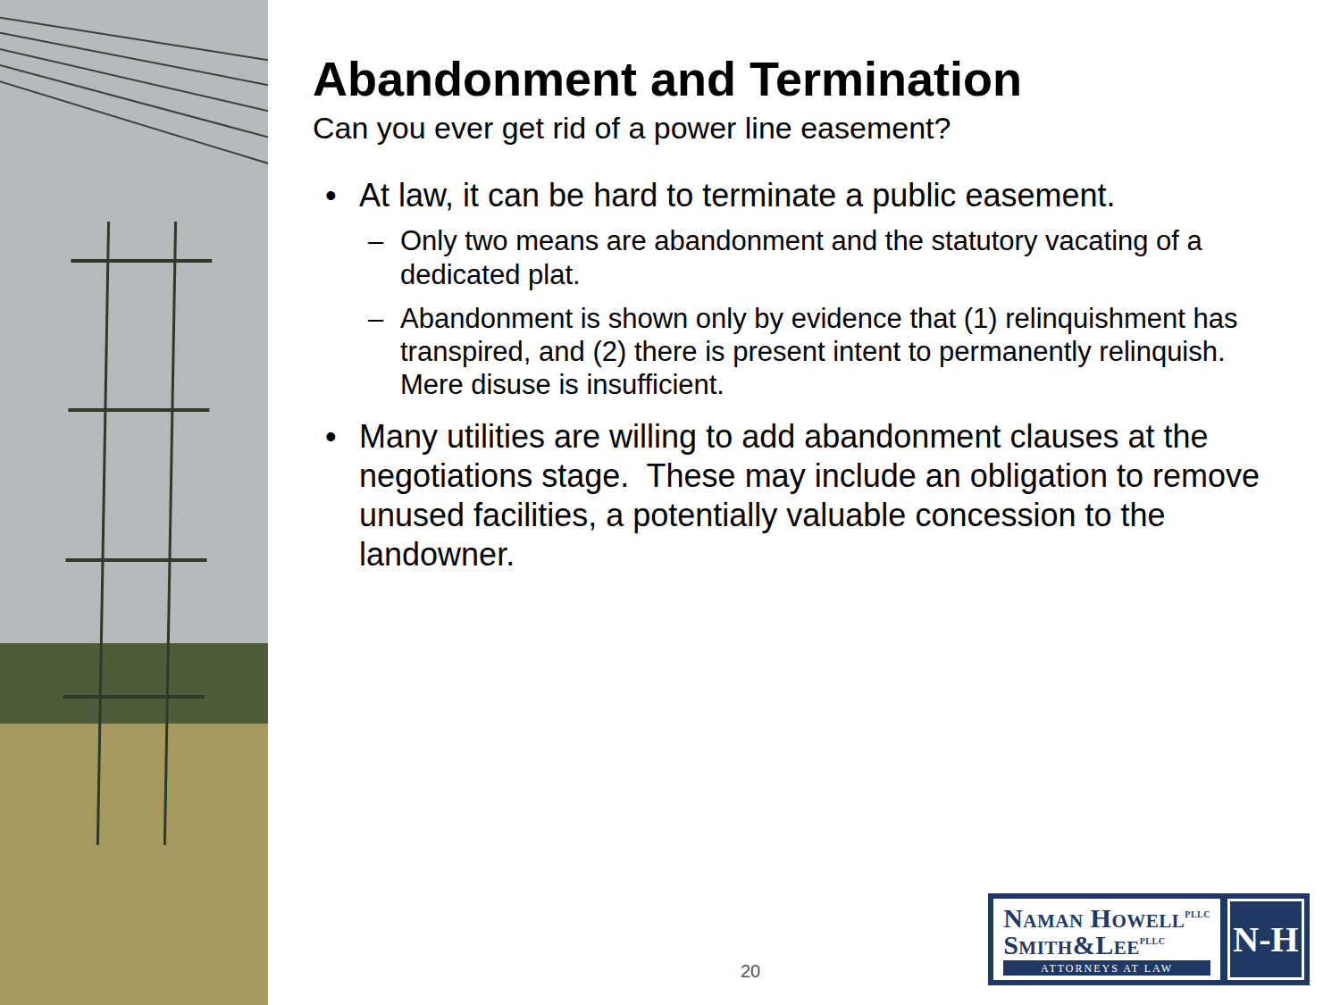Abandonment and Termination
Can you ever get rid of a power line easement?
At law, it can be hard to terminate a public easement.
Only two means are abandonment and the statutory vacating of a dedicated plat.
Abandonment is shown only by evidence that (1) relinquishment has transpired, and (2) there is present intent to permanently relinquish. Mere disuse is insufficient.
Many utilities are willing to add abandonment clauses at the negotiations stage. These may include an obligation to remove unused facilities, a potentially valuable concession to the landowner.
20
Naman HowellPLLC
Smith&LeePLLC
ATTORNEYS AT LAW
N‑H